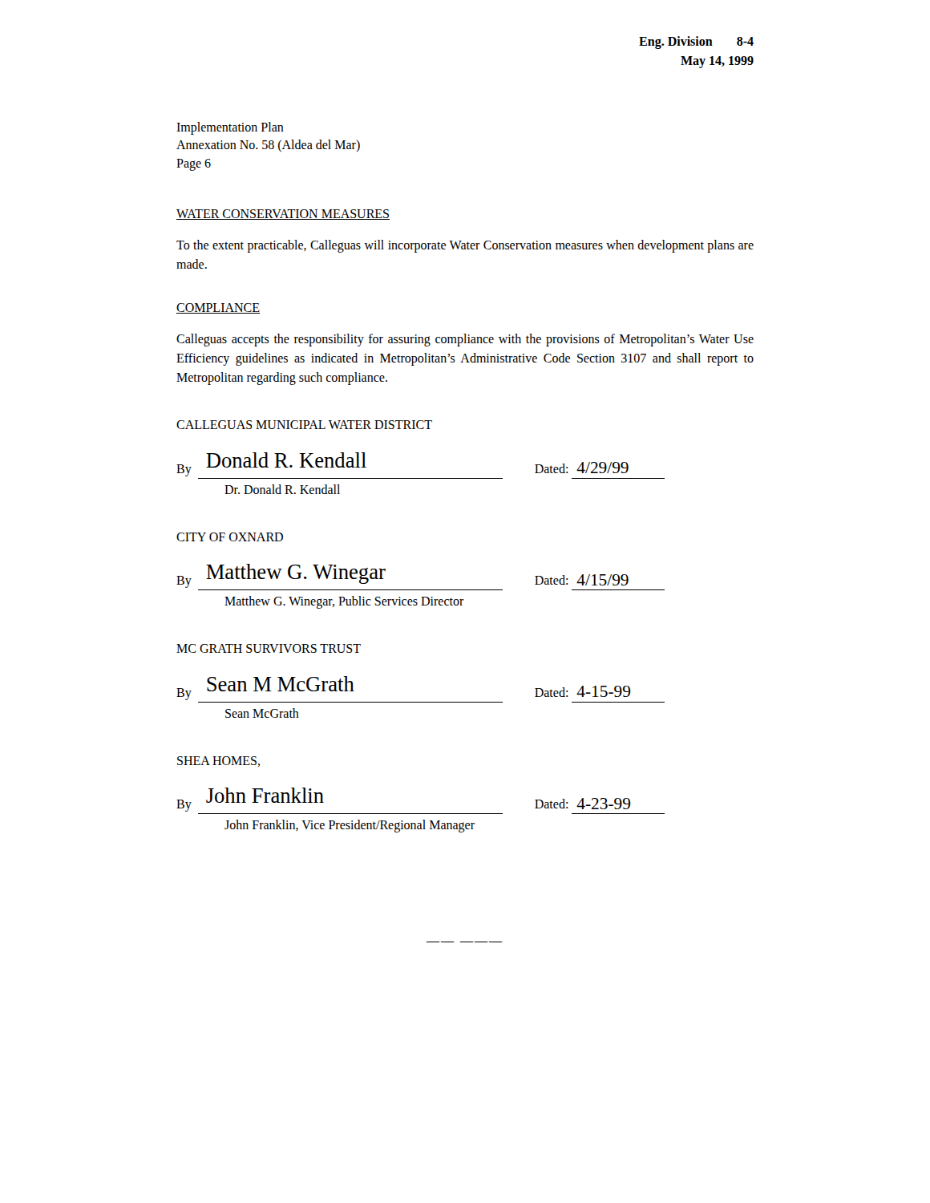Eng. Division8-4 May 14, 1999
Implementation Plan
Annexation No. 58 (Aldea del Mar)
Page 6
Water Conservation Measures
To the extent practicable, Calleguas will incorporate Water Conservation measures when development plans are made.
Compliance
Calleguas accepts the responsibility for assuring compliance with the provisions of Metropolitan’s Water Use Efficiency guidelines as indicated in Metropolitan’s Administrative Code Section 3107 and shall report to Metropolitan regarding such compliance.
Calleguas Municipal Water District
By Donald R. Kendall Dated: 4/29/99
Dr. Donald R. Kendall
City of Oxnard
By Matthew G. Winegar Dated: 4/15/99
Matthew G. Winegar, Public Services Director
Mc Grath Survivors Trust
By Sean M McGrath Dated: 4-15-99
Sean McGrath
Shea Homes,
By John Franklin Dated: 4-23-99
John Franklin, Vice President/Regional Manager
—— ———